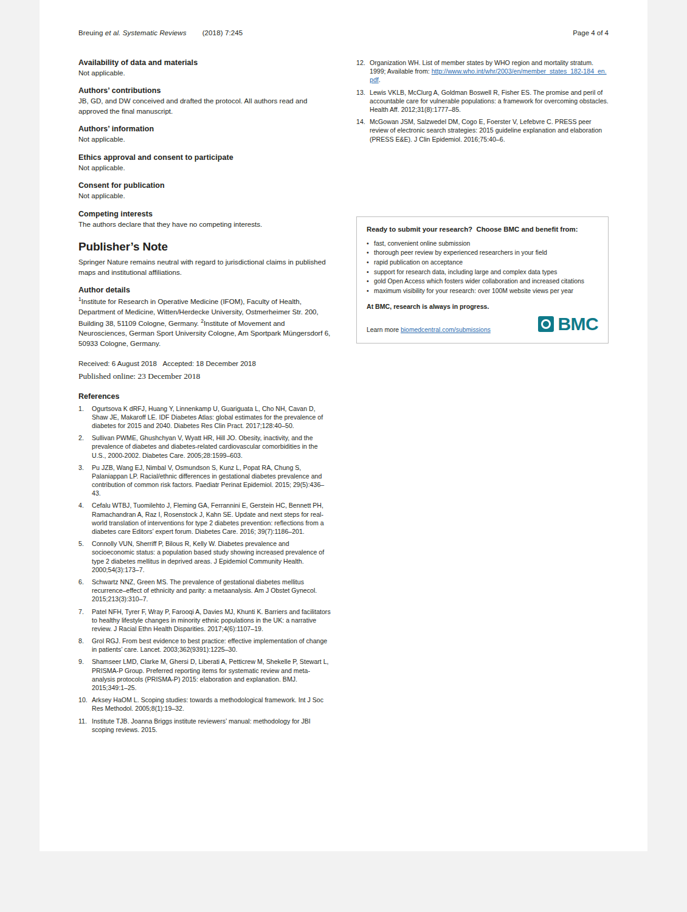Breuing et al. Systematic Reviews(2018) 7:245
Page 4 of 4
Availability of data and materials
Not applicable.
Authors’ contributions
JB, GD, and DW conceived and drafted the protocol. All authors read and approved the final manuscript.
Authors’ information
Not applicable.
Ethics approval and consent to participate
Not applicable.
Consent for publication
Not applicable.
Competing interests
The authors declare that they have no competing interests.
Publisher’s Note
Springer Nature remains neutral with regard to jurisdictional claims in published maps and institutional affiliations.
Author details
1Institute for Research in Operative Medicine (IFOM), Faculty of Health, Department of Medicine, Witten/Herdecke University, Ostmerheimer Str. 200, Building 38, 51109 Cologne, Germany. 2Institute of Movement and Neurosciences, German Sport University Cologne, Am Sportpark Müngersdorf 6, 50933 Cologne, Germany.
Received: 6 August 2018 Accepted: 18 December 2018
Published online: 23 December 2018
References
Ogurtsova K dRFJ, Huang Y, Linnenkamp U, Guariguata L, Cho NH, Cavan D, Shaw JE, Makaroff LE. IDF Diabetes Atlas: global estimates for the prevalence of diabetes for 2015 and 2040. Diabetes Res Clin Pract. 2017;128:40–50.
Sullivan PWME, Ghushchyan V, Wyatt HR, Hill JO. Obesity, inactivity, and the prevalence of diabetes and diabetes-related cardiovascular comorbidities in the U.S., 2000-2002. Diabetes Care. 2005;28:1599–603.
Pu JZB, Wang EJ, Nimbal V, Osmundson S, Kunz L, Popat RA, Chung S, Palaniappan LP. Racial/ethnic differences in gestational diabetes prevalence and contribution of common risk factors. Paediatr Perinat Epidemiol. 2015; 29(5):436–43.
Cefalu WTBJ, Tuomilehto J, Fleming GA, Ferrannini E, Gerstein HC, Bennett PH, Ramachandran A, Raz I, Rosenstock J, Kahn SE. Update and next steps for real-world translation of interventions for type 2 diabetes prevention: reflections from a diabetes care Editors’ expert forum. Diabetes Care. 2016; 39(7):1186–201.
Connolly VUN, Sherriff P, Bilous R, Kelly W. Diabetes prevalence and socioeconomic status: a population based study showing increased prevalence of type 2 diabetes mellitus in deprived areas. J Epidemiol Community Health. 2000;54(3):173–7.
Schwartz NNZ, Green MS. The prevalence of gestational diabetes mellitus recurrence–effect of ethnicity and parity: a metaanalysis. Am J Obstet Gynecol. 2015;213(3):310–7.
Patel NFH, Tyrer F, Wray P, Farooqi A, Davies MJ, Khunti K. Barriers and facilitators to healthy lifestyle changes in minority ethnic populations in the UK: a narrative review. J Racial Ethn Health Disparities. 2017;4(6):1107–19.
Grol RGJ. From best evidence to best practice: effective implementation of change in patients’ care. Lancet. 2003;362(9391):1225–30.
Shamseer LMD, Clarke M, Ghersi D, Liberati A, Petticrew M, Shekelle P, Stewart L, PRISMA-P Group. Preferred reporting items for systematic review and meta-analysis protocols (PRISMA-P) 2015: elaboration and explanation. BMJ. 2015;349:1–25.
Arksey HaOM L. Scoping studies: towards a methodological framework. Int J Soc Res Methodol. 2005;8(1):19–32.
Institute TJB. Joanna Briggs institute reviewers’ manual: methodology for JBI scoping reviews. 2015.
Organization WH. List of member states by WHO region and mortality stratum. 1999; Available from: http://www.who.int/whr/2003/en/member_states_182-184_en.pdf.
Lewis VKLB, McClurg A, Goldman Boswell R, Fisher ES. The promise and peril of accountable care for vulnerable populations: a framework for overcoming obstacles. Health Aff. 2012;31(8):1777–85.
McGowan JSM, Salzwedel DM, Cogo E, Foerster V, Lefebvre C. PRESS peer review of electronic search strategies: 2015 guideline explanation and elaboration (PRESS E&E). J Clin Epidemiol. 2016;75:40–6.
Ready to submit your research? Choose BMC and benefit from:
fast, convenient online submission
thorough peer review by experienced researchers in your field
rapid publication on acceptance
support for research data, including large and complex data types
gold Open Access which fosters wider collaboration and increased citations
maximum visibility for your research: over 100M website views per year
At BMC, research is always in progress.
Learn more biomedcentral.com/submissions
BMC